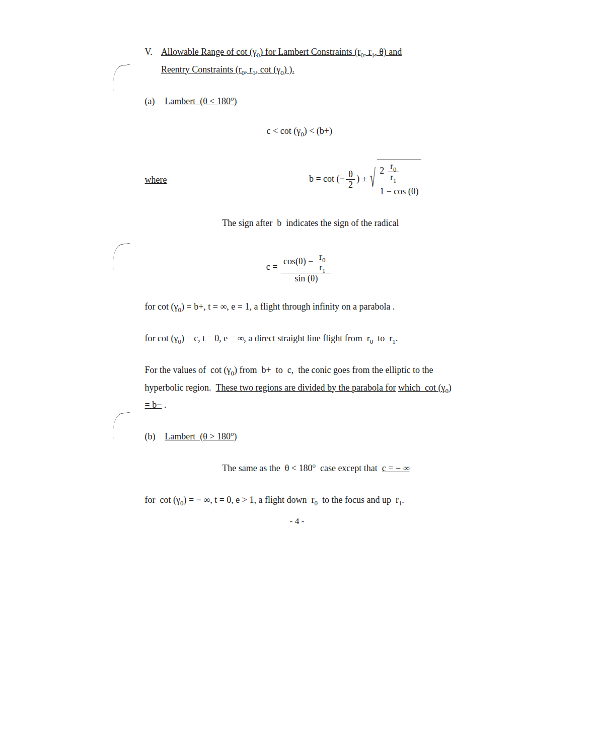V.
Allowable Range of cot (γ0) for Lambert Constraints (r0, r1, θ) and
Reentry Constraints (r0, r1, cot (γ0) ).
(a) Lambert (θ < 180o)
c < cot (γ0) < (b+)
where
b = cot (−θ 2) ± 2 r0 r1
1 − cos (θ)
The sign after b indicates the sign of the radical
c = cos(θ) − r0 r1 sin (θ)
for cot (γ0) = b+, t = ∞, e = 1, a flight through infinity on a parabola .
for cot (γ0) = c, t = 0, e = ∞, a direct straight line flight from r0 to r1.
For the values of cot (γ0) from b+ to c, the conic goes from the elliptic to the hyperbolic region. These two regions are divided by the parabola for which cot (γ0) = b− .
(b) Lambert (θ > 180o)
The same as the θ < 180o case except that c = − ∞
for cot (γ0) = − ∞, t = 0, e > 1, a flight down r0 to the focus and up r1.
- 4 -